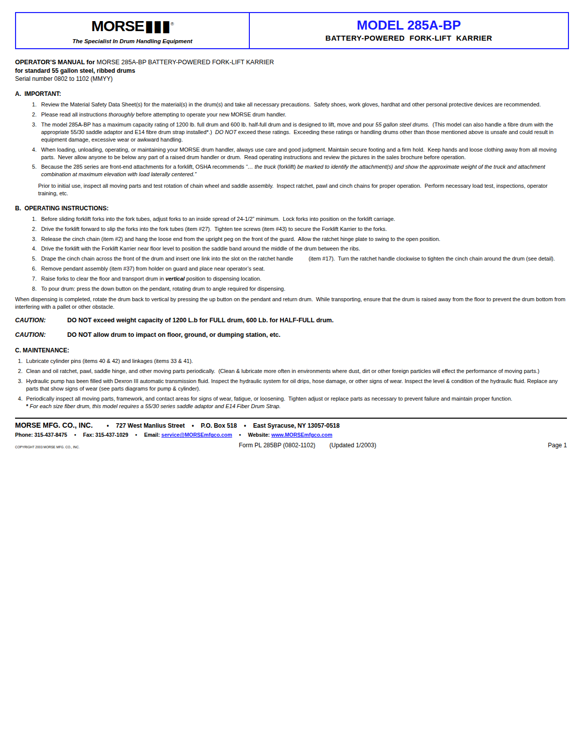MORSE▮▮▮®
The Specialist In Drum Handling Equipment
MODEL 285A-BP
BATTERY-POWERED FORK-LIFT KARRIER
OPERATOR’S MANUAL for MORSE 285A-BP BATTERY-POWERED FORK-LIFT KARRIER
for standard 55 gallon steel, ribbed drums
Serial number 0802 to 1102 (MMYY)
A. IMPORTANT:
Review the Material Safety Data Sheet(s) for the material(s) in the drum(s) and take all necessary precautions. Safety shoes, work gloves, hardhat and other personal protective devices are recommended.
Please read all instructions thoroughly before attempting to operate your new MORSE drum handler.
The model 285A-BP has a maximum capacity rating of 1200 lb. full drum and 600 lb. half-full drum and is designed to lift, move and pour 55 gallon steel drums. (This model can also handle a fibre drum with the appropriate 55/30 saddle adaptor and E14 fibre drum strap installed*.) DO NOT exceed these ratings. Exceeding these ratings or handling drums other than those mentioned above is unsafe and could result in equipment damage, excessive wear or awkward handling.
When loading, unloading, operating, or maintaining your MORSE drum handler, always use care and good judgment. Maintain secure footing and a firm hold. Keep hands and loose clothing away from all moving parts. Never allow anyone to be below any part of a raised drum handler or drum. Read operating instructions and review the pictures in the sales brochure before operation.
Because the 285 series are front-end attachments for a forklift, OSHA recommends “… the truck (forklift) be marked to identify the attachment(s) and show the approximate weight of the truck and attachment combination at maximum elevation with load laterally centered.”
Prior to initial use, inspect all moving parts and test rotation of chain wheel and saddle assembly. Inspect ratchet, pawl and cinch chains for proper operation. Perform necessary load test, inspections, operator training, etc.
B. OPERATING INSTRUCTIONS:
Before sliding forklift forks into the fork tubes, adjust forks to an inside spread of 24-1/2” minimum. Lock forks into position on the forklift carriage.
Drive the forklift forward to slip the forks into the fork tubes (item #27). Tighten tee screws (item #43) to secure the Forklift Karrier to the forks.
Release the cinch chain (item #2) and hang the loose end from the upright peg on the front of the guard. Allow the ratchet hinge plate to swing to the open position.
Drive the forklift with the Forklift Karrier near floor level to position the saddle band around the middle of the drum between the ribs.
Drape the cinch chain across the front of the drum and insert one link into the slot on the ratchet handle (item #17). Turn the ratchet handle clockwise to tighten the cinch chain around the drum (see detail).
Remove pendant assembly (item #37) from holder on guard and place near operator’s seat.
Raise forks to clear the floor and transport drum in vertical position to dispensing location.
To pour drum: press the down button on the pendant, rotating drum to angle required for dispensing.
When dispensing is completed, rotate the drum back to vertical by pressing the up button on the pendant and return drum. While transporting, ensure that the drum is raised away from the floor to prevent the drum bottom from interfering with a pallet or other obstacle.
CAUTION: DO NOT exceed weight capacity of 1200 L.b for FULL drum, 600 Lb. for HALF-FULL drum.
CAUTION: DO NOT allow drum to impact on floor, ground, or dumping station, etc.
C. MAINTENANCE:
Lubricate cylinder pins (items 40 & 42) and linkages (items 33 & 41).
Clean and oil ratchet, pawl, saddle hinge, and other moving parts periodically. (Clean & lubricate more often in environments where dust, dirt or other foreign particles will effect the performance of moving parts.)
Hydraulic pump has been filled with Dexron III automatic transmission fluid. Inspect the hydraulic system for oil drips, hose damage, or other signs of wear. Inspect the level & condition of the hydraulic fluid. Replace any parts that show signs of wear (see parts diagrams for pump & cylinder).
Periodically inspect all moving parts, framework, and contact areas for signs of wear, fatigue, or loosening. Tighten adjust or replace parts as necessary to prevent failure and maintain proper function.
* For each size fiber drum, this model requires a 55/30 series saddle adaptor and E14 Fiber Drum Strap.
MORSE MFG. CO., INC. • 727 West Manlius Street • P.O. Box 518 • East Syracuse, NY 13057-0518
Phone: 315-437-8475 • Fax: 315-437-1029 • Email: service@MORSEmfgco.com • Website: www.MORSEmfgco.com
COPYRIGHT 2003 MORSE MFG. CO., INC.
Form PL 285BP (0802-1102) (Updated 1/2003)
Page 1